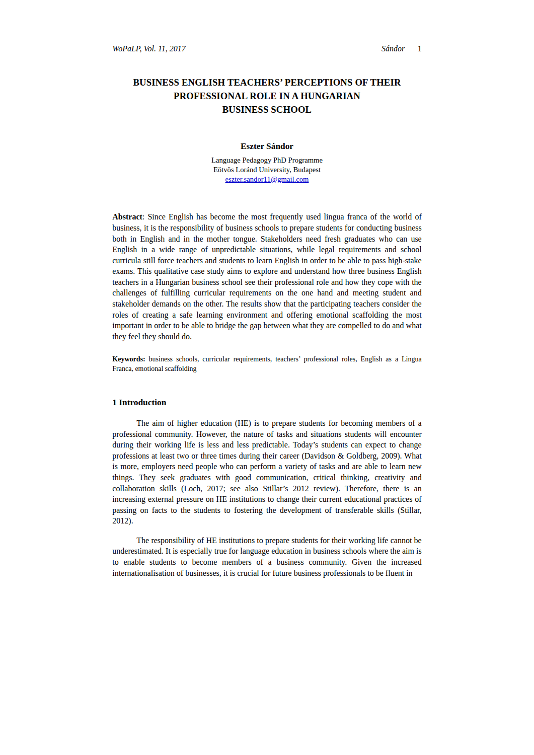WoPaLP, Vol. 11, 2017
Sándor 1
BUSINESS ENGLISH TEACHERS’ PERCEPTIONS OF THEIR
PROFESSIONAL ROLE IN A HUNGARIAN
BUSINESS SCHOOL
Eszter Sándor
Language Pedagogy PhD Programme
Eötvös Loránd University, Budapest
eszter.sandor11@gmail.com
Abstract: Since English has become the most frequently used lingua franca of the world of business, it is the responsibility of business schools to prepare students for conducting business both in English and in the mother tongue. Stakeholders need fresh graduates who can use English in a wide range of unpredictable situations, while legal requirements and school curricula still force teachers and students to learn English in order to be able to pass high-stake exams. This qualitative case study aims to explore and understand how three business English teachers in a Hungarian business school see their professional role and how they cope with the challenges of fulfilling curricular requirements on the one hand and meeting student and stakeholder demands on the other. The results show that the participating teachers consider the roles of creating a safe learning environment and offering emotional scaffolding the most important in order to be able to bridge the gap between what they are compelled to do and what they feel they should do.
Keywords: business schools, curricular requirements, teachers’ professional roles, English as a Lingua Franca, emotional scaffolding
1 Introduction
The aim of higher education (HE) is to prepare students for becoming members of a professional community. However, the nature of tasks and situations students will encounter during their working life is less and less predictable. Today’s students can expect to change professions at least two or three times during their career (Davidson & Goldberg, 2009). What is more, employers need people who can perform a variety of tasks and are able to learn new things. They seek graduates with good communication, critical thinking, creativity and collaboration skills (Loch, 2017; see also Stillar’s 2012 review). Therefore, there is an increasing external pressure on HE institutions to change their current educational practices of passing on facts to the students to fostering the development of transferable skills (Stillar, 2012).
The responsibility of HE institutions to prepare students for their working life cannot be underestimated. It is especially true for language education in business schools where the aim is to enable students to become members of a business community. Given the increased internationalisation of businesses, it is crucial for future business professionals to be fluent in